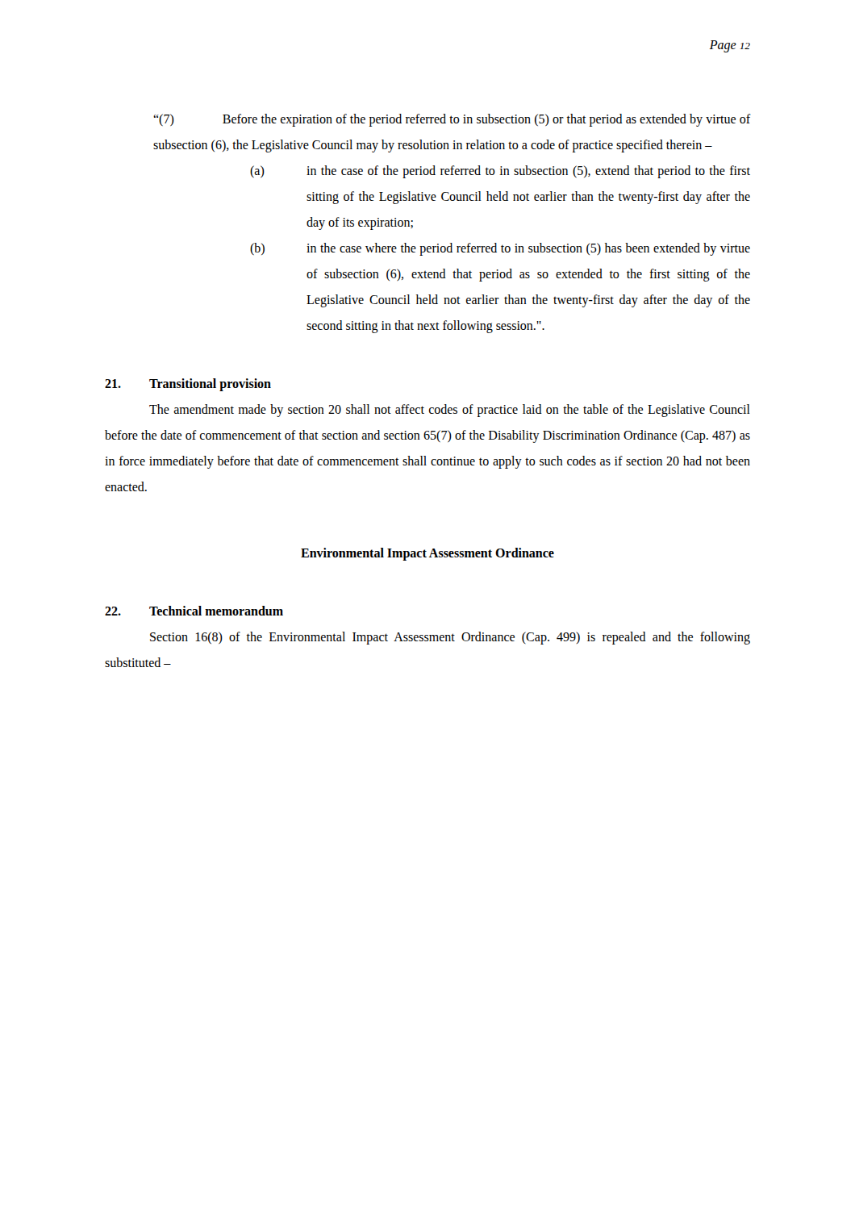Page 12
“(7) Before the expiration of the period referred to in subsection (5) or that period as extended by virtue of subsection (6), the Legislative Council may by resolution in relation to a code of practice specified therein –
(a)
in the case of the period referred to in subsection (5), extend that period to the first sitting of the Legislative Council held not earlier than the twenty-first day after the day of its expiration;
(b)
in the case where the period referred to in subsection (5) has been extended by virtue of subsection (6), extend that period as so extended to the first sitting of the Legislative Council held not earlier than the twenty-first day after the day of the second sitting in that next following session.".
21.
Transitional provision
The amendment made by section 20 shall not affect codes of practice laid on the table of the Legislative Council before the date of commencement of that section and section 65(7) of the Disability Discrimination Ordinance (Cap. 487) as in force immediately before that date of commencement shall continue to apply to such codes as if section 20 had not been enacted.
Environmental Impact Assessment Ordinance
22.
Technical memorandum
Section 16(8) of the Environmental Impact Assessment Ordinance (Cap. 499) is repealed and the following substituted –